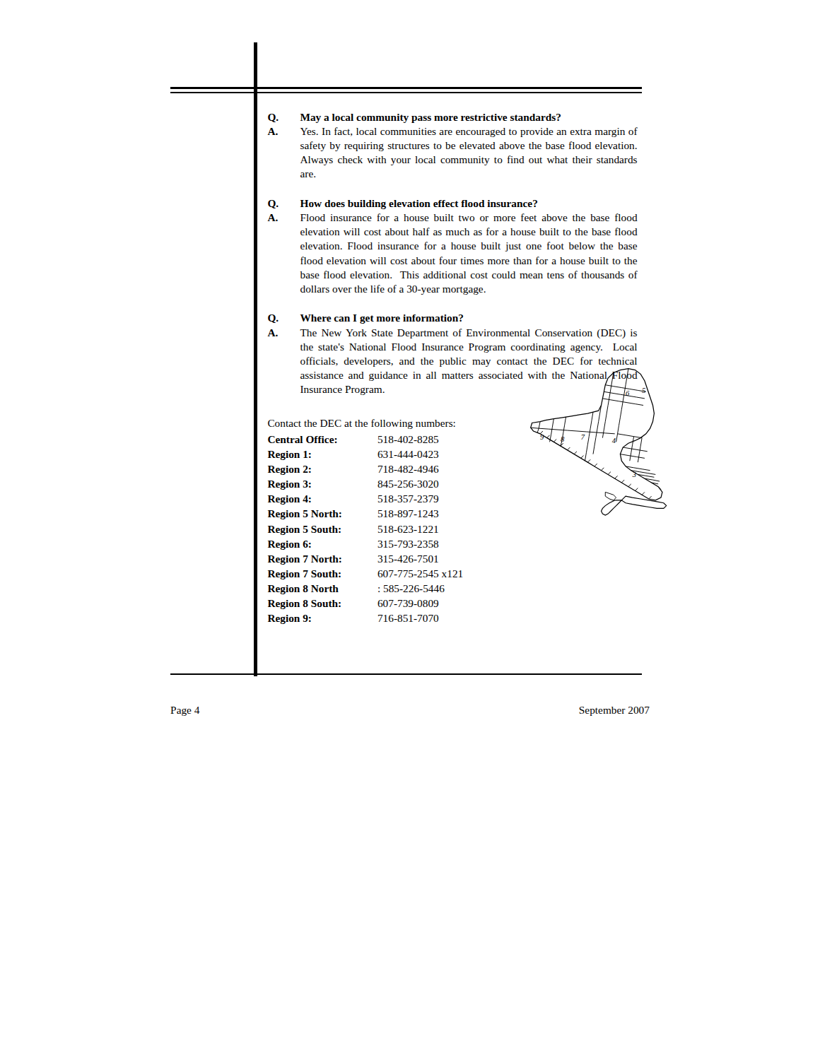Q.
May a local community pass more restrictive standards?
A.
Yes. In fact, local communities are encouraged to provide an extra margin of safety by requiring structures to be elevated above the base flood elevation. Always check with your local community to find out what their standards are.
Q.
How does building elevation effect flood insurance?
A.
Flood insurance for a house built two or more feet above the base flood elevation will cost about half as much as for a house built to the base flood elevation. Flood insurance for a house built just one foot below the base flood elevation will cost about four times more than for a house built to the base flood elevation. This additional cost could mean tens of thousands of dollars over the life of a 30-year mortgage.
Q.
Where can I get more information?
A.
The New York State Department of Environmental Conservation (DEC) is the state's National Flood Insurance Program coordinating agency. Local officials, developers, and the public may contact the DEC for technical assistance and guidance in all matters associated with the National Flood Insurance Program.
Contact the DEC at the following numbers:
Central Office: 518-402-8285
Region 1: 631-444-0423
Region 2: 718-482-4946
Region 3: 845-256-3020
Region 4: 518-357-2379
Region 5 North: 518-897-1243
Region 5 South: 518-623-1221
Region 6: 315-793-2358
Region 7 North: 315-426-7501
Region 7 South: 607-775-2545 x121
Region 8 North: 585-226-5446
Region 8 South: 607-739-0809
Region 9: 716-851-7070
6 5 9 8 7 4 3
Page 4 September 2007